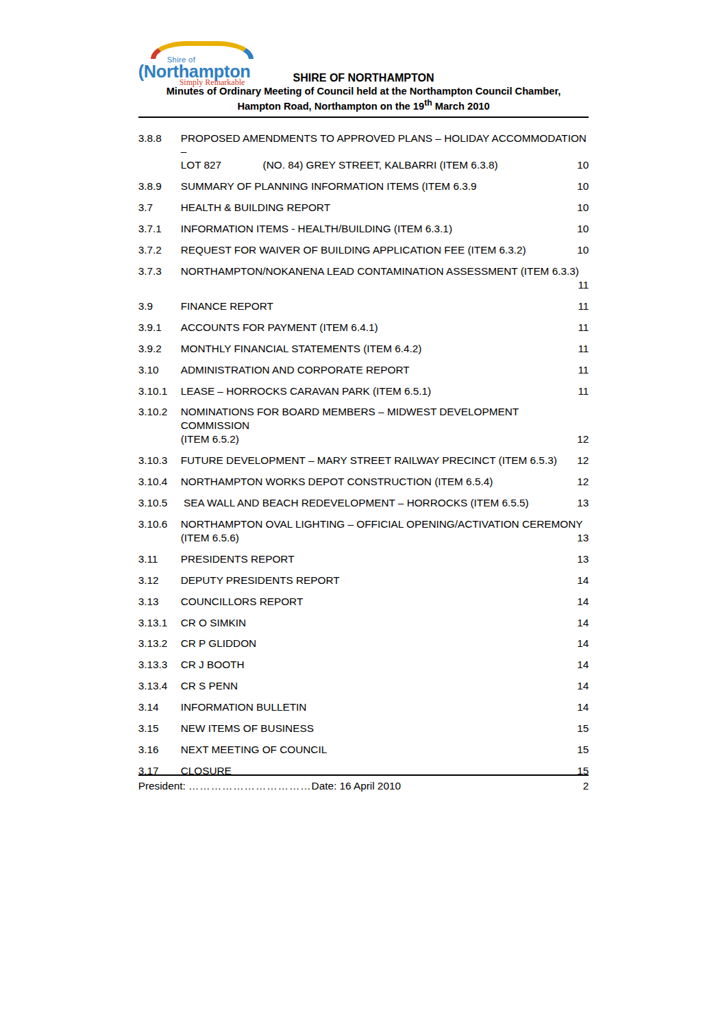Shire of
(Northampton
Simply Remarkable
SHIRE OF NORTHAMPTON
Minutes of Ordinary Meeting of Council held at the Northampton Council Chamber,
Hampton Road, Northampton on the 19th March 2010
| 3.8.8 | PROPOSED AMENDMENTS TO APPROVED PLANS – HOLIDAY ACCOMMODATION – LOT 827 (NO. 84) GREY STREET, KALBARRI (ITEM 6.3.8) 10 |
| 3.8.9 | SUMMARY OF PLANNING INFORMATION ITEMS (ITEM 6.3.9 | 10 |
| 3.7 | HEALTH & BUILDING REPORT | 10 |
| 3.7.1 | INFORMATION ITEMS - HEALTH/BUILDING (ITEM 6.3.1) | 10 |
| 3.7.2 | REQUEST FOR WAIVER OF BUILDING APPLICATION FEE (ITEM 6.3.2) | 10 |
| 3.7.3 | NORTHAMPTON/NOKANENA LEAD CONTAMINATION ASSESSMENT (ITEM 6.3.3) 11 |
| 3.9 | FINANCE REPORT | 11 |
| 3.9.1 | ACCOUNTS FOR PAYMENT (ITEM 6.4.1) | 11 |
| 3.9.2 | MONTHLY FINANCIAL STATEMENTS (ITEM 6.4.2) | 11 |
| 3.10 | ADMINISTRATION AND CORPORATE REPORT | 11 |
| 3.10.1 | LEASE – HORROCKS CARAVAN PARK (ITEM 6.5.1) | 11 |
| 3.10.2 | NOMINATIONS FOR BOARD MEMBERS – MIDWEST DEVELOPMENT COMMISSION (ITEM 6.5.2) 12 |
| 3.10.3 | FUTURE DEVELOPMENT – MARY STREET RAILWAY PRECINCT (ITEM 6.5.3) | 12 |
| 3.10.4 | NORTHAMPTON WORKS DEPOT CONSTRUCTION (ITEM 6.5.4) | 12 |
| 3.10.5 | SEA WALL AND BEACH REDEVELOPMENT – HORROCKS (ITEM 6.5.5) | 13 |
| 3.10.6 | NORTHAMPTON OVAL LIGHTING – OFFICIAL OPENING/ACTIVATION CEREMONY (ITEM 6.5.6) 13 |
| 3.11 | PRESIDENTS REPORT | 13 |
| 3.12 | DEPUTY PRESIDENTS REPORT | 14 |
| 3.13 | COUNCILLORS REPORT | 14 |
| 3.13.1 | CR O SIMKIN | 14 |
| 3.13.2 | CR P GLIDDON | 14 |
| 3.13.3 | CR J BOOTH | 14 |
| 3.13.4 | CR S PENN | 14 |
| 3.14 | INFORMATION BULLETIN | 14 |
| 3.15 | NEW ITEMS OF BUSINESS | 15 |
| 3.16 | NEXT MEETING OF COUNCIL | 15 |
| 3.17 | CLOSURE | 15 |
President: ……………………………Date: 16 April 2010
2